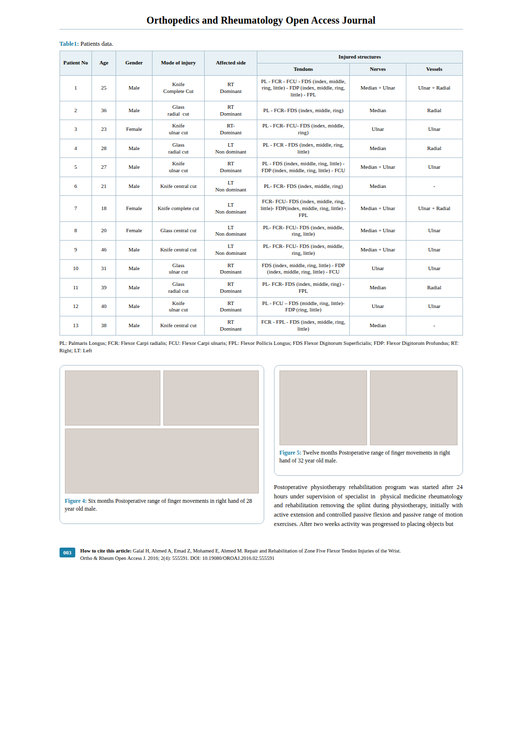Orthopedics and Rheumatology Open Access Journal
Table1: Patients data.
| Patient No | Age | Gender | Mode of injury | Affected side | Injured structures |
| --- | --- | --- | --- | --- | --- |
| Tendons | Nerves | Vessels |
| 1 | 25 | Male | Knife Complete Cut | RT Dominant | PL - FCR - FCU - FDS (index, middle, ring, little) - FDP (index, middle, ring, little) - FPL | Median + Ulnar | Ulnar + Radial |
| 2 | 36 | Male | Glass radial cut | RT Dominant | PL - FCR- FDS (index, middle, ring) | Median | Radial |
| 3 | 23 | Female | Knife ulnar cut | RT- Dominant | PL - FCR- FCU- FDS (index, middle, ring) | Ulnar | Ulnar |
| 4 | 28 | Male | Glass radial cut | LT Non dominant | PL - FCR - FDS (index, middle, ring, little) | Median | Radial |
| 5 | 27 | Male | Knife ulnar cut | RT Dominant | PL - FDS (index, middle, ring, little) - FDP (index, middle, ring, little) - FCU | Median + Ulnar | Ulnar |
| 6 | 21 | Male | Knife central cut | LT Non dominant | PL- FCR- FDS (index, middle, ring) | Median | - |
| 7 | 18 | Female | Knife complete cut | LT Non dominant | FCR- FCU- FDS (index, middle, ring, little)- FDP(index, middle, ring, little) - FPL | Median + Ulnar | Ulnar + Radial |
| 8 | 20 | Female | Glass central cut | LT Non dominant | PL- FCR- FCU- FDS (index, middle, ring, little) | Median + Ulnar | Ulnar |
| 9 | 46 | Male | Knife central cut | LT Non dominant | PL- FCR- FCU- FDS (index, middle, ring, little) | Median + Ulnar | Ulnar |
| 10 | 31 | Male | Glass ulnar cut | RT Dominant | FDS (index, middle, ring, little) - FDP (index, middle, ring, little) - FCU | Ulnar | Ulnar |
| 11 | 39 | Male | Glass radial cut | RT Dominant | PL- FCR- FDS (index, middle, ring) - FPL | Median | Radial |
| 12 | 40 | Male | Knife ulnar cut | RT Dominant | PL - FCU – FDS (middle, ring, little)- FDP (ring, little) | Ulnar | Ulnar |
| 13 | 38 | Male | Knife central cut | RT Dominant | FCR - FPL - FDS (index, middle, ring, little) | Median | - |
PL: Palmaris Longus; FCR: Flexor Carpi radialis; FCU: Flexor Carpi ulnaris; FPL: Flexor Pollicis Longus; FDS Flexor Digitorum Superficialis; FDP: Flexor Digitorum Profundus; RT: Right; LT: Left
Figure 4: Six months Postoperative range of finger movements in right hand of 28 year old male.
Figure 5: Twelve months Postoperative range of finger movements in right hand of 32 year old male.
Postoperative physiotherapy rehabilitation program was started after 24 hours under supervision of specialist in physical medicine rheumatology and rehabilitation removing the splint during physiotherapy, initially with active extension and controlled passive flexion and passive range of motion exercises. After two weeks activity was progressed to placing objects but
003
How to cite this article: Galal H, Ahmed A, Emad Z, Mohamed E, Ahmed M. Repair and Rehabilitation of Zone Five Flexor Tendon Injuries of the Wrist.
Ortho & Rheum Open Access J. 2016; 2(4): 555591. DOI: 10.19080/OROAJ.2016.02.555591